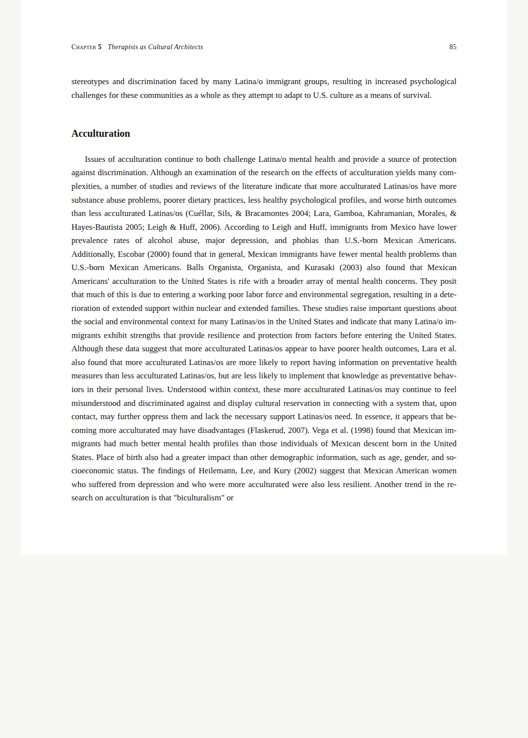Chapter 5 Therapists as Cultural Architects 85
stereotypes and discrimination faced by many Latina/o immigrant groups, resulting in increased psychological challenges for these communities as a whole as they attempt to adapt to U.S. culture as a means of survival.
Acculturation
Issues of acculturation continue to both challenge Latina/o mental health and provide a source of protection against discrimination. Although an examination of the research on the effects of acculturation yields many complexities, a number of studies and reviews of the literature indicate that more acculturated Latinas/os have more substance abuse problems, poorer dietary practices, less healthy psychological profiles, and worse birth outcomes than less acculturated Latinas/os (Cuéllar, Sils, & Bracamontes 2004; Lara, Gamboa, Kahramanian, Morales, & Hayes-Bautista 2005; Leigh & Huff, 2006). According to Leigh and Huff, immigrants from Mexico have lower prevalence rates of alcohol abuse, major depression, and phobias than U.S.-born Mexican Americans. Additionally, Escobar (2000) found that in general, Mexican immigrants have fewer mental health problems than U.S.-born Mexican Americans. Balls Organista, Organista, and Kurasaki (2003) also found that Mexican Americans' acculturation to the United States is rife with a broader array of mental health concerns. They posit that much of this is due to entering a working poor labor force and environmental segregation, resulting in a deterioration of extended support within nuclear and extended families. These studies raise important questions about the social and environmental context for many Latinas/os in the United States and indicate that many Latina/o immigrants exhibit strengths that provide resilience and protection from factors before entering the United States. Although these data suggest that more acculturated Latinas/os appear to have poorer health outcomes, Lara et al. also found that more acculturated Latinas/os are more likely to report having information on preventative health measures than less acculturated Latinas/os, but are less likely to implement that knowledge as preventative behaviors in their personal lives. Understood within context, these more acculturated Latinas/os may continue to feel misunderstood and discriminated against and display cultural reservation in connecting with a system that, upon contact, may further oppress them and lack the necessary support Latinas/os need. In essence, it appears that becoming more acculturated may have disadvantages (Flaskerud, 2007). Vega et al. (1998) found that Mexican immigrants had much better mental health profiles than those individuals of Mexican descent born in the United States. Place of birth also had a greater impact than other demographic information, such as age, gender, and socioeconomic status. The findings of Heilemann, Lee, and Kury (2002) suggest that Mexican American women who suffered from depression and who were more acculturated were also less resilient. Another trend in the research on acculturation is that "biculturalism" or